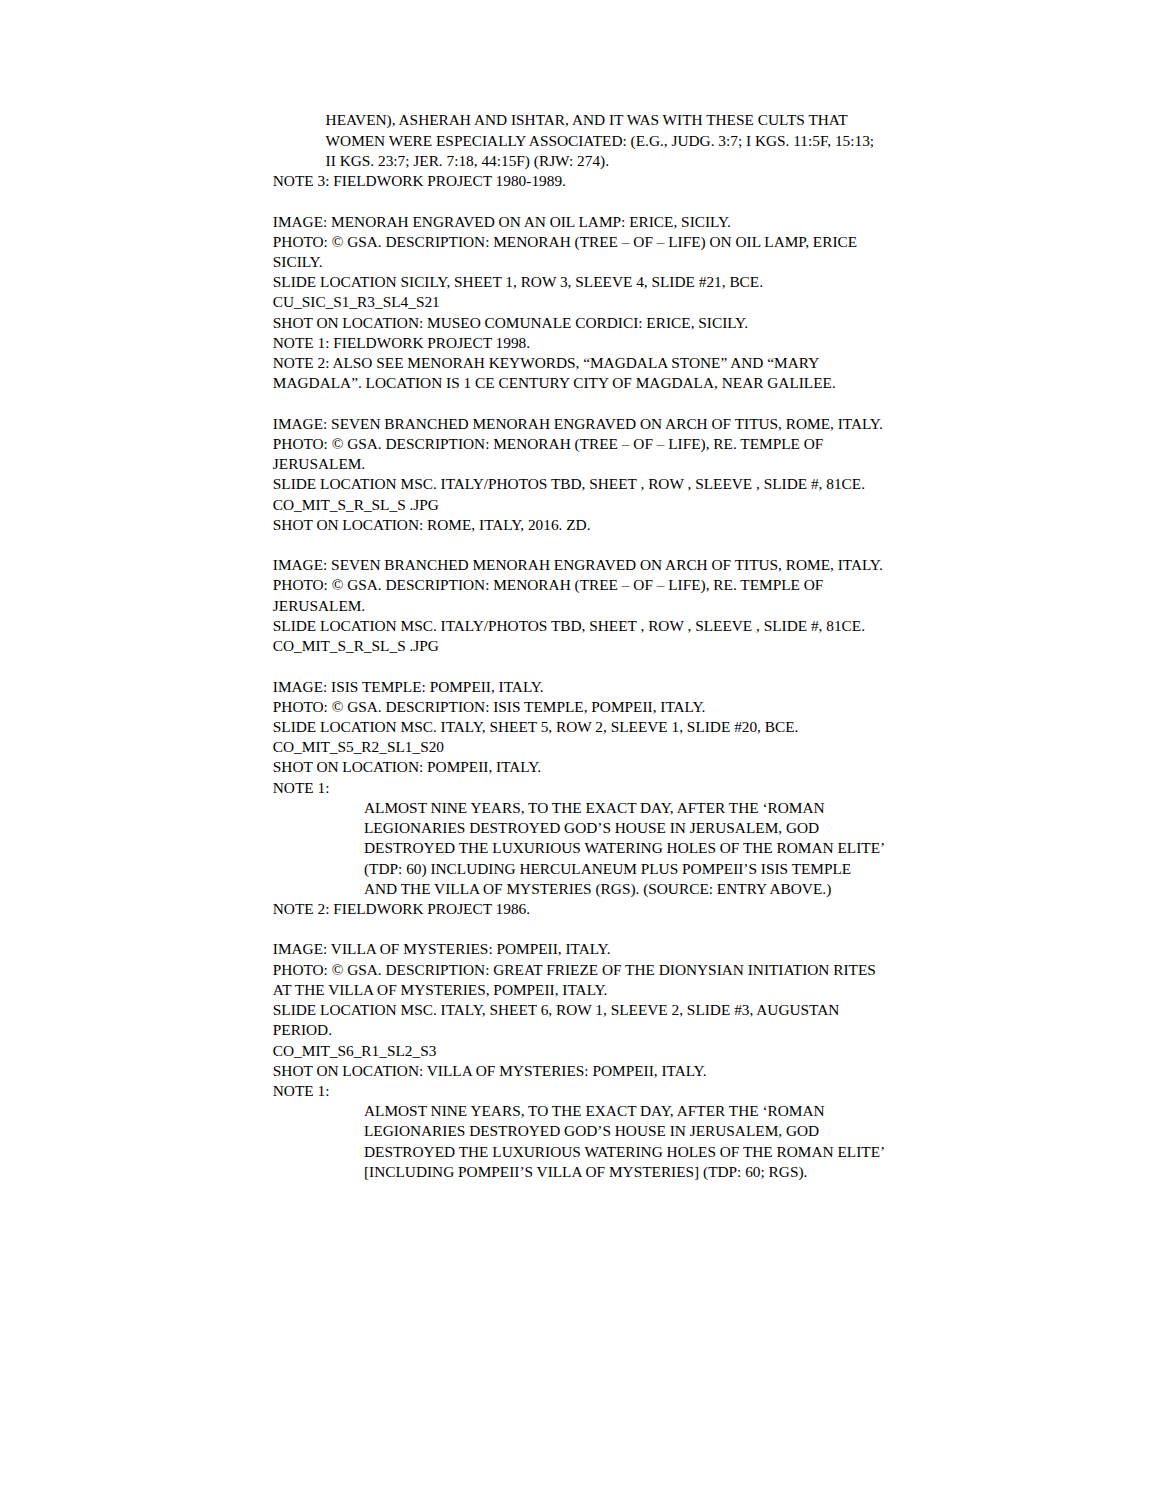HEAVEN), ASHERAH AND ISHTAR, AND IT WAS WITH THESE CULTS THAT WOMEN WERE ESPECIALLY ASSOCIATED: (e.g., JUDG. 3:7; I KGS. 11:5F, 15:13; II KGS. 23:7; JER. 7:18, 44:15F) (RJW: 274).
NOTE 3: FIELDWORK PROJECT 1980-1989.
IMAGE: MENORAH ENGRAVED ON AN OIL LAMP: ERICE, SICILY.
PHOTO: © GSA. DESCRIPTION: MENORAH (TREE – OF – LIFE) ON OIL LAMP, ERICE SICILY.
SLIDE LOCATION SICILY, SHEET 1, ROW 3, SLEEVE 4, SLIDE #21, BCE.
CU_SIC_S1_R3_SL4_S21
SHOT ON LOCATION: MUSEO COMUNALE CORDICI: ERICE, SICILY.
NOTE 1: FIELDWORK PROJECT 1998.
NOTE 2: ALSO SEE MENORAH KEYWORDS, “MAGDALA STONE” AND “MARY MAGDALA”. LOCATION IS 1 CE CENTURY CITY OF MAGDALA, NEAR GALILEE.
IMAGE: SEVEN BRANCHED MENORAH ENGRAVED ON ARCH OF TITUS, ROME, ITALY.
PHOTO: © GSA. DESCRIPTION: MENORAH (TREE – OF – LIFE), RE. TEMPLE OF JERUSALEM.
SLIDE LOCATION MSC. ITALY/PHOTOS TBD, SHEET , ROW , SLEEVE , SLIDE #, 81CE.
CO_MIT_S_R_SL_S .jpg
SHOT ON LOCATION: ROME, ITALY, 2016. ZD.
IMAGE: SEVEN BRANCHED MENORAH ENGRAVED ON ARCH OF TITUS, ROME, ITALY.
PHOTO: © GSA. DESCRIPTION: MENORAH (TREE – OF – LIFE), RE. TEMPLE OF JERUSALEM.
SLIDE LOCATION MSC. ITALY/PHOTOS TBD, SHEET , ROW , SLEEVE , SLIDE #, 81CE.
CO_MIT_S_R_SL_S .jpg
IMAGE: ISIS TEMPLE: POMPEII, ITALY.
PHOTO: © GSA. DESCRIPTION: ISIS TEMPLE, POMPEII, ITALY.
SLIDE LOCATION MSC. ITALY, SHEET 5, ROW 2, SLEEVE 1, SLIDE #20, BCE.
CO_MIT_S5_R2_SL1_S20
SHOT ON LOCATION: POMPEII, ITALY.
NOTE 1:
ALMOST NINE YEARS, TO THE EXACT DAY, AFTER THE ‘ROMAN LEGIONARIES DESTROYED GOD’S HOUSE IN JERUSALEM, GOD DESTROYED THE LUXURIOUS WATERING HOLES OF THE ROMAN ELITE’ (TDP: 60) INCLUDING HERCULANEUM PLUS POMPEII’S ISIS TEMPLE AND THE VILLA OF MYSTERIES (RGS). (SOURCE: ENTRY ABOVE.)
NOTE 2: FIELDWORK PROJECT 1986.
IMAGE: VILLA OF MYSTERIES: POMPEII, ITALY.
PHOTO: © GSA. DESCRIPTION: GREAT FRIEZE OF THE DIONYSIAN INITIATION RITES AT THE VILLA OF MYSTERIES, POMPEII, ITALY.
SLIDE LOCATION MSC. ITALY, SHEET 6, ROW 1, SLEEVE 2, SLIDE #3, AUGUSTAN PERIOD.
CO_MIT_S6_R1_SL2_S3
SHOT ON LOCATION: VILLA OF MYSTERIES: POMPEII, ITALY.
NOTE 1:
ALMOST NINE YEARS, TO THE EXACT DAY, AFTER THE ‘ROMAN LEGIONARIES DESTROYED GOD’S HOUSE IN JERUSALEM, GOD DESTROYED THE LUXURIOUS WATERING HOLES OF THE ROMAN ELITE’ [INCLUDING POMPEII’S VILLA OF MYSTERIES] (TDP: 60; RGS).